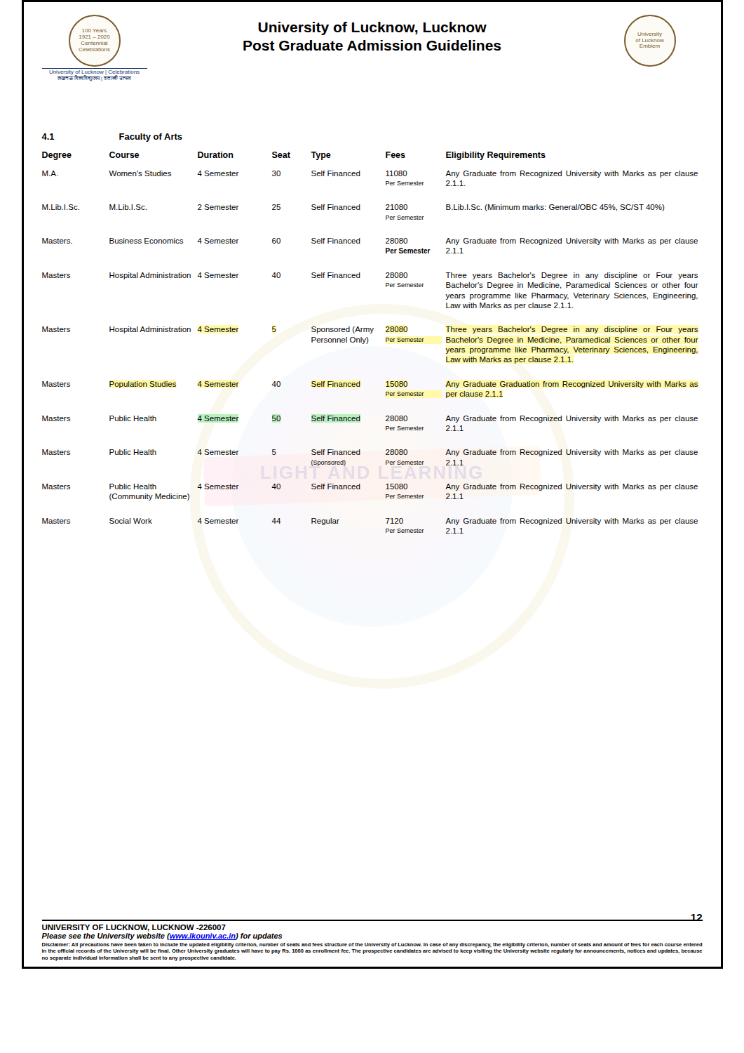LIGHT AND LEARNING
100 Years
1921 – 2020
Centennial
Celebrations
University of Lucknow | Celebrations
लखनऊ विश्वविद्यालय | शताब्दी उत्सव
University of Lucknow, Lucknow
Post Graduate Admission Guidelines
University
of Lucknow
Emblem
4.1 Faculty of Arts
| Degree | Course | Duration | Seat | Type | Fees | Eligibility Requirements |
| --- | --- | --- | --- | --- | --- | --- |
| M.A. | Women's Studies | 4 Semester | 30 | Self Financed | 11080 Per Semester | Any Graduate from Recognized University with Marks as per clause 2.1.1. |
| M.Lib.I.Sc. | M.Lib.I.Sc. | 2 Semester | 25 | Self Financed | 21080 Per Semester | B.Lib.I.Sc. (Minimum marks: General/OBC 45%, SC/ST 40%) |
| Masters. | Business Economics | 4 Semester | 60 | Self Financed | 28080 Per Semester | Any Graduate from Recognized University with Marks as per clause 2.1.1 |
| Masters | Hospital Administration | 4 Semester | 40 | Self Financed | 28080 Per Semester | Three years Bachelor's Degree in any discipline or Four years Bachelor's Degree in Medicine, Paramedical Sciences or other four years programme like Pharmacy, Veterinary Sciences, Engineering, Law with Marks as per clause 2.1.1. |
| Masters | Hospital Administration | 4 Semester | 5 | Sponsored (Army Personnel Only) | 28080 Per Semester | Three years Bachelor's Degree in any discipline or Four years Bachelor's Degree in Medicine, Paramedical Sciences or other four years programme like Pharmacy, Veterinary Sciences, Engineering, Law with Marks as per clause 2.1.1. |
| Masters | Population Studies | 4 Semester | 40 | Self Financed | 15080 Per Semester | Any Graduate Graduation from Recognized University with Marks as per clause 2.1.1 |
| Masters | Public Health | 4 Semester | 50 | Self Financed | 28080 Per Semester | Any Graduate from Recognized University with Marks as per clause 2.1.1 |
| Masters | Public Health | 4 Semester | 5 | Self Financed (Sponsored) | 28080 Per Semester | Any Graduate from Recognized University with Marks as per clause 2.1.1 |
| Masters | Public Health (Community Medicine) | 4 Semester | 40 | Self Financed | 15080 Per Semester | Any Graduate from Recognized University with Marks as per clause 2.1.1 |
| Masters | Social Work | 4 Semester | 44 | Regular | 7120 Per Semester | Any Graduate from Recognized University with Marks as per clause 2.1.1 |
12
UNIVERSITY OF LUCKNOW, LUCKNOW -226007
Please see the University website (www.lkouniv.ac.in) for updates
Disclaimer: All precautions have been taken to include the updated eligibility criterion, number of seats and fees structure of the University of Lucknow. In case of any discrepancy, the eligibility criterion, number of seats and amount of fees for each course entered in the official records of the University will be final. Other University graduates will have to pay Rs. 1000 as enrollment fee. The prospective candidates are advised to keep visiting the University website regularly for announcements, notices and updates, because no separate individual information shall be sent to any prospective candidate.